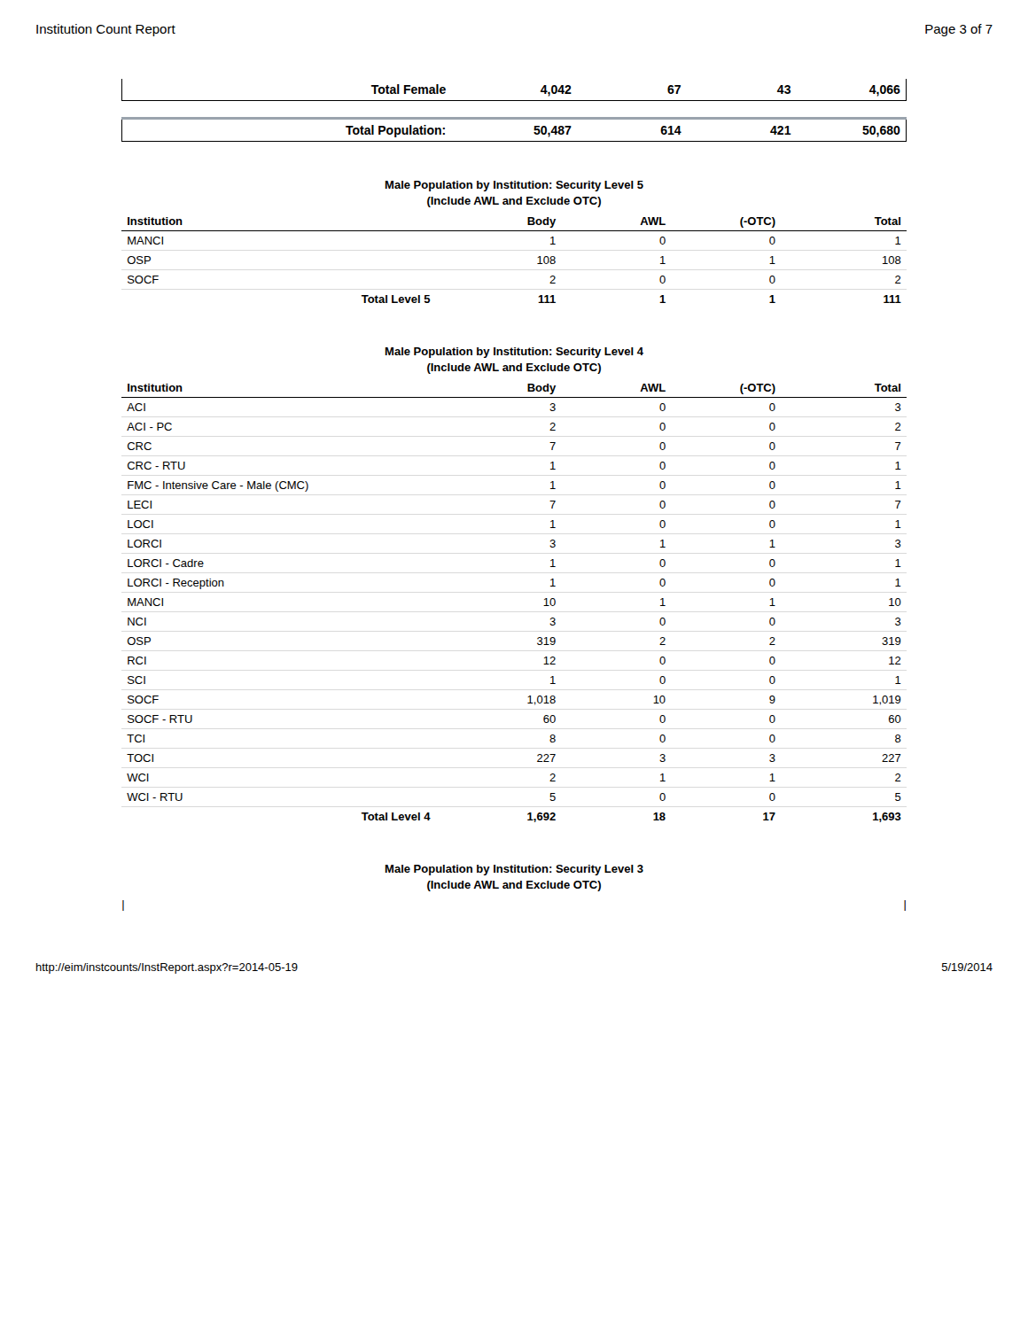Institution Count Report
Page 3 of 7
| Total Female | 4,042 | 67 | 43 | 4,066 |
| Total Population: | 50,487 | 614 | 421 | 50,680 |
Male Population by Institution: Security Level 5 (Include AWL and Exclude OTC)
| Institution | Body | AWL | (-OTC) | Total |
| --- | --- | --- | --- | --- |
| MANCI | 1 | 0 | 0 | 1 |
| OSP | 108 | 1 | 1 | 108 |
| SOCF | 2 | 0 | 0 | 2 |
| Total Level 5 | 111 | 1 | 1 | 111 |
Male Population by Institution: Security Level 4 (Include AWL and Exclude OTC)
| Institution | Body | AWL | (-OTC) | Total |
| --- | --- | --- | --- | --- |
| ACI | 3 | 0 | 0 | 3 |
| ACI - PC | 2 | 0 | 0 | 2 |
| CRC | 7 | 0 | 0 | 7 |
| CRC - RTU | 1 | 0 | 0 | 1 |
| FMC - Intensive Care - Male (CMC) | 1 | 0 | 0 | 1 |
| LECI | 7 | 0 | 0 | 7 |
| LOCI | 1 | 0 | 0 | 1 |
| LORCI | 3 | 1 | 1 | 3 |
| LORCI - Cadre | 1 | 0 | 0 | 1 |
| LORCI - Reception | 1 | 0 | 0 | 1 |
| MANCI | 10 | 1 | 1 | 10 |
| NCI | 3 | 0 | 0 | 3 |
| OSP | 319 | 2 | 2 | 319 |
| RCI | 12 | 0 | 0 | 12 |
| SCI | 1 | 0 | 0 | 1 |
| SOCF | 1,018 | 10 | 9 | 1,019 |
| SOCF - RTU | 60 | 0 | 0 | 60 |
| TCI | 8 | 0 | 0 | 8 |
| TOCI | 227 | 3 | 3 | 227 |
| WCI | 2 | 1 | 1 | 2 |
| WCI - RTU | 5 | 0 | 0 | 5 |
| Total Level 4 | 1,692 | 18 | 17 | 1,693 |
Male Population by Institution: Security Level 3
(Include AWL and Exclude OTC)
| |
http://eim/instcounts/InstReport.aspx?r=2014-05-19
5/19/2014